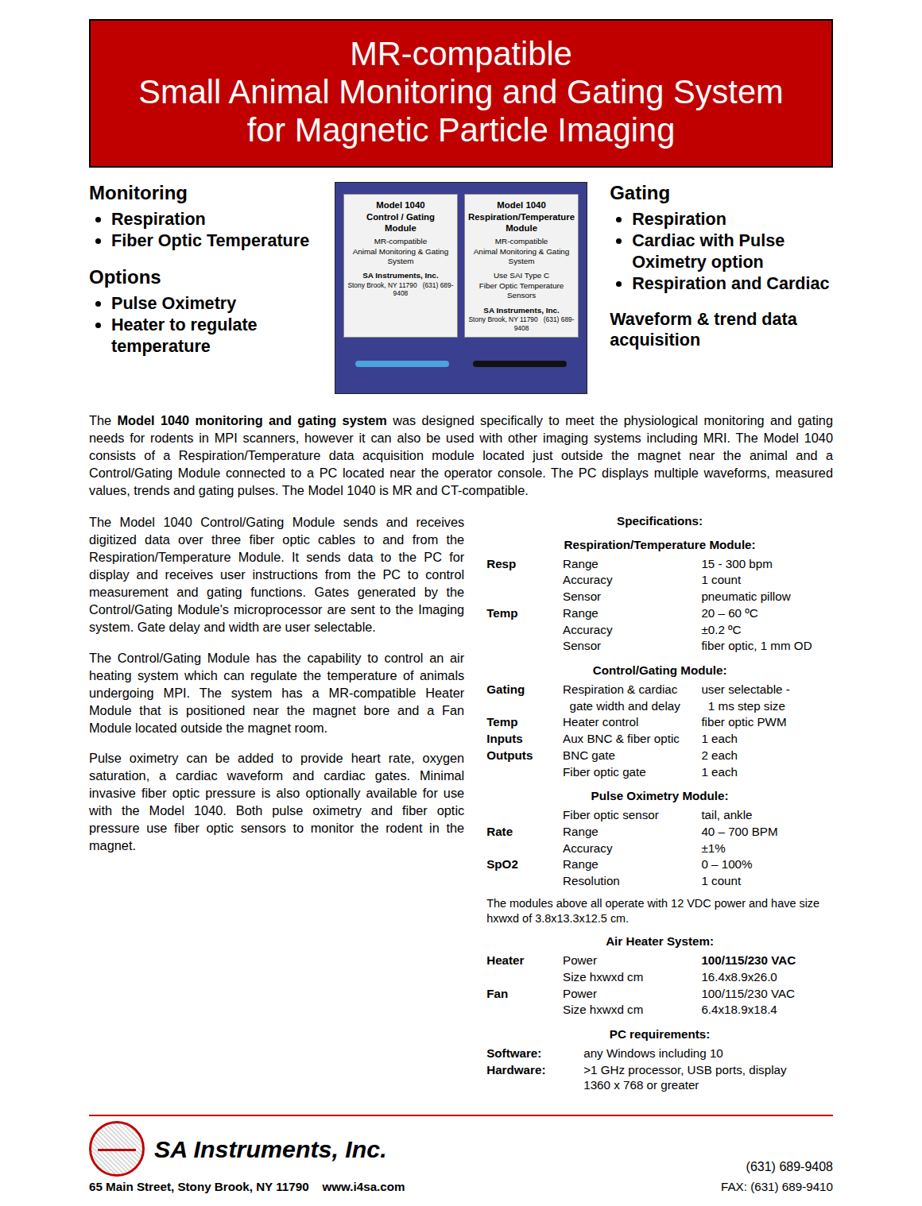MR-compatible
Small Animal Monitoring and Gating System
for Magnetic Particle Imaging
Monitoring
Respiration
Fiber Optic Temperature
Options
Pulse Oximetry
Heater to regulate temperature
Model 1040
Control / Gating
Module MR-compatible
Animal Monitoring & Gating System SA Instruments, Inc. Stony Brook, NY 11790 (631) 689-9408
Model 1040
Respiration/Temperature
Module MR-compatible
Animal Monitoring & Gating System Use SAI Type C
Fiber Optic Temperature Sensors SA Instruments, Inc. Stony Brook, NY 11790 (631) 689-9408
Gating
Respiration
Cardiac with Pulse Oximetry option
Respiration and Cardiac
Waveform & trend data acquisition
The Model 1040 monitoring and gating system was designed specifically to meet the physiological monitoring and gating needs for rodents in MPI scanners, however it can also be used with other imaging systems including MRI. The Model 1040 consists of a Respiration/Temperature data acquisition module located just outside the magnet near the animal and a Control/Gating Module connected to a PC located near the operator console. The PC displays multiple waveforms, measured values, trends and gating pulses. The Model 1040 is MR and CT-compatible.
The Model 1040 Control/Gating Module sends and receives digitized data over three fiber optic cables to and from the Respiration/Temperature Module. It sends data to the PC for display and receives user instructions from the PC to control measurement and gating functions. Gates generated by the Control/Gating Module's microprocessor are sent to the Imaging system. Gate delay and width are user selectable.
The Control/Gating Module has the capability to control an air heating system which can regulate the temperature of animals undergoing MPI. The system has a MR-compatible Heater Module that is positioned near the magnet bore and a Fan Module located outside the magnet room.
Pulse oximetry can be added to provide heart rate, oxygen saturation, a cardiac waveform and cardiac gates. Minimal invasive fiber optic pressure is also optionally available for use with the Model 1040. Both pulse oximetry and fiber optic pressure use fiber optic sensors to monitor the rodent in the magnet.
Specifications:
Respiration/Temperature Module:
| Resp | Range | 15 - 300 bpm |
| | Accuracy | 1 count |
| | Sensor | pneumatic pillow |
| Temp | Range | 20 – 60 ºC |
| | Accuracy | ±0.2 ºC |
| | Sensor | fiber optic, 1 mm OD |
Control/Gating Module:
| Gating | Respiration & cardiac | user selectable - |
| | gate width and delay | 1 ms step size |
| Temp | Heater control | fiber optic PWM |
| Inputs | Aux BNC & fiber optic | 1 each |
| Outputs | BNC gate | 2 each |
| | Fiber optic gate | 1 each |
Pulse Oximetry Module:
| | Fiber optic sensor | tail, ankle |
| Rate | Range | 40 – 700 BPM |
| | Accuracy | ±1% |
| SpO2 | Range | 0 – 100% |
| | Resolution | 1 count |
The modules above all operate with 12 VDC power and have size hxwxd of 3.8x13.3x12.5 cm.
Air Heater System:
| Heater | Power | 100/115/230 VAC |
| | Size hxwxd cm | 16.4x8.9x26.0 |
| Fan | Power | 100/115/230 VAC |
| | Size hxwxd cm | 6.4x18.9x18.4 |
PC requirements:
| Software: | any Windows including 10 |
| Hardware: | >1 GHz processor, USB ports, display 1360 x 768 or greater |
SA Instruments, Inc.
(631) 689-9408
65 Main Street, Stony Brook, NY 11790 www.i4sa.com FAX: (631) 689-9410